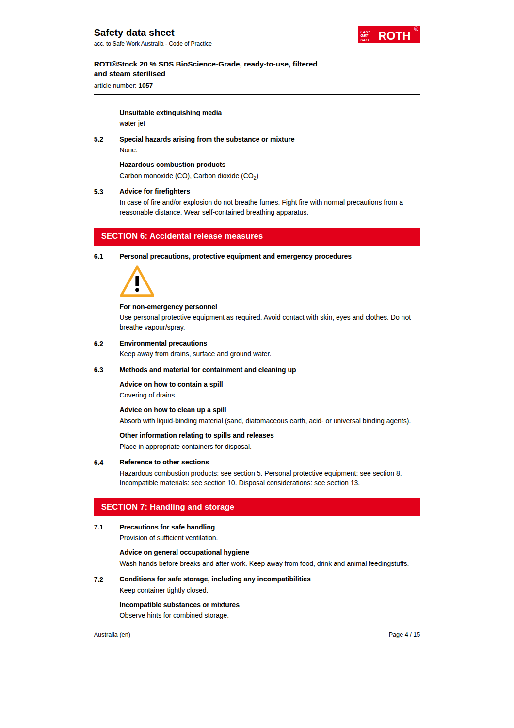EASY GET SAFE ROTH R
Safety data sheet
acc. to Safe Work Australia - Code of Practice
ROTI®Stock 20 % SDS BioScience-Grade, ready-to-use, filtered and steam sterilised
article number: 1057
Unsuitable extinguishing media
water jet
5.2
Special hazards arising from the substance or mixture
None.
Hazardous combustion products
Carbon monoxide (CO), Carbon dioxide (CO2)
5.3
Advice for firefighters
In case of fire and/or explosion do not breathe fumes. Fight fire with normal precautions from a reasonable distance. Wear self-contained breathing apparatus.
SECTION 6: Accidental release measures
6.1
Personal precautions, protective equipment and emergency procedures
For non-emergency personnel
Use personal protective equipment as required. Avoid contact with skin, eyes and clothes. Do not breathe vapour/spray.
6.2
Environmental precautions
Keep away from drains, surface and ground water.
6.3
Methods and material for containment and cleaning up
Advice on how to contain a spill
Covering of drains.
Advice on how to clean up a spill
Absorb with liquid-binding material (sand, diatomaceous earth, acid- or universal binding agents).
Other information relating to spills and releases
Place in appropriate containers for disposal.
6.4
Reference to other sections
Hazardous combustion products: see section 5. Personal protective equipment: see section 8. Incompatible materials: see section 10. Disposal considerations: see section 13.
SECTION 7: Handling and storage
7.1
Precautions for safe handling
Provision of sufficient ventilation.
Advice on general occupational hygiene
Wash hands before breaks and after work. Keep away from food, drink and animal feedingstuffs.
7.2
Conditions for safe storage, including any incompatibilities
Keep container tightly closed.
Incompatible substances or mixtures
Observe hints for combined storage.
Australia (en) Page 4 / 15